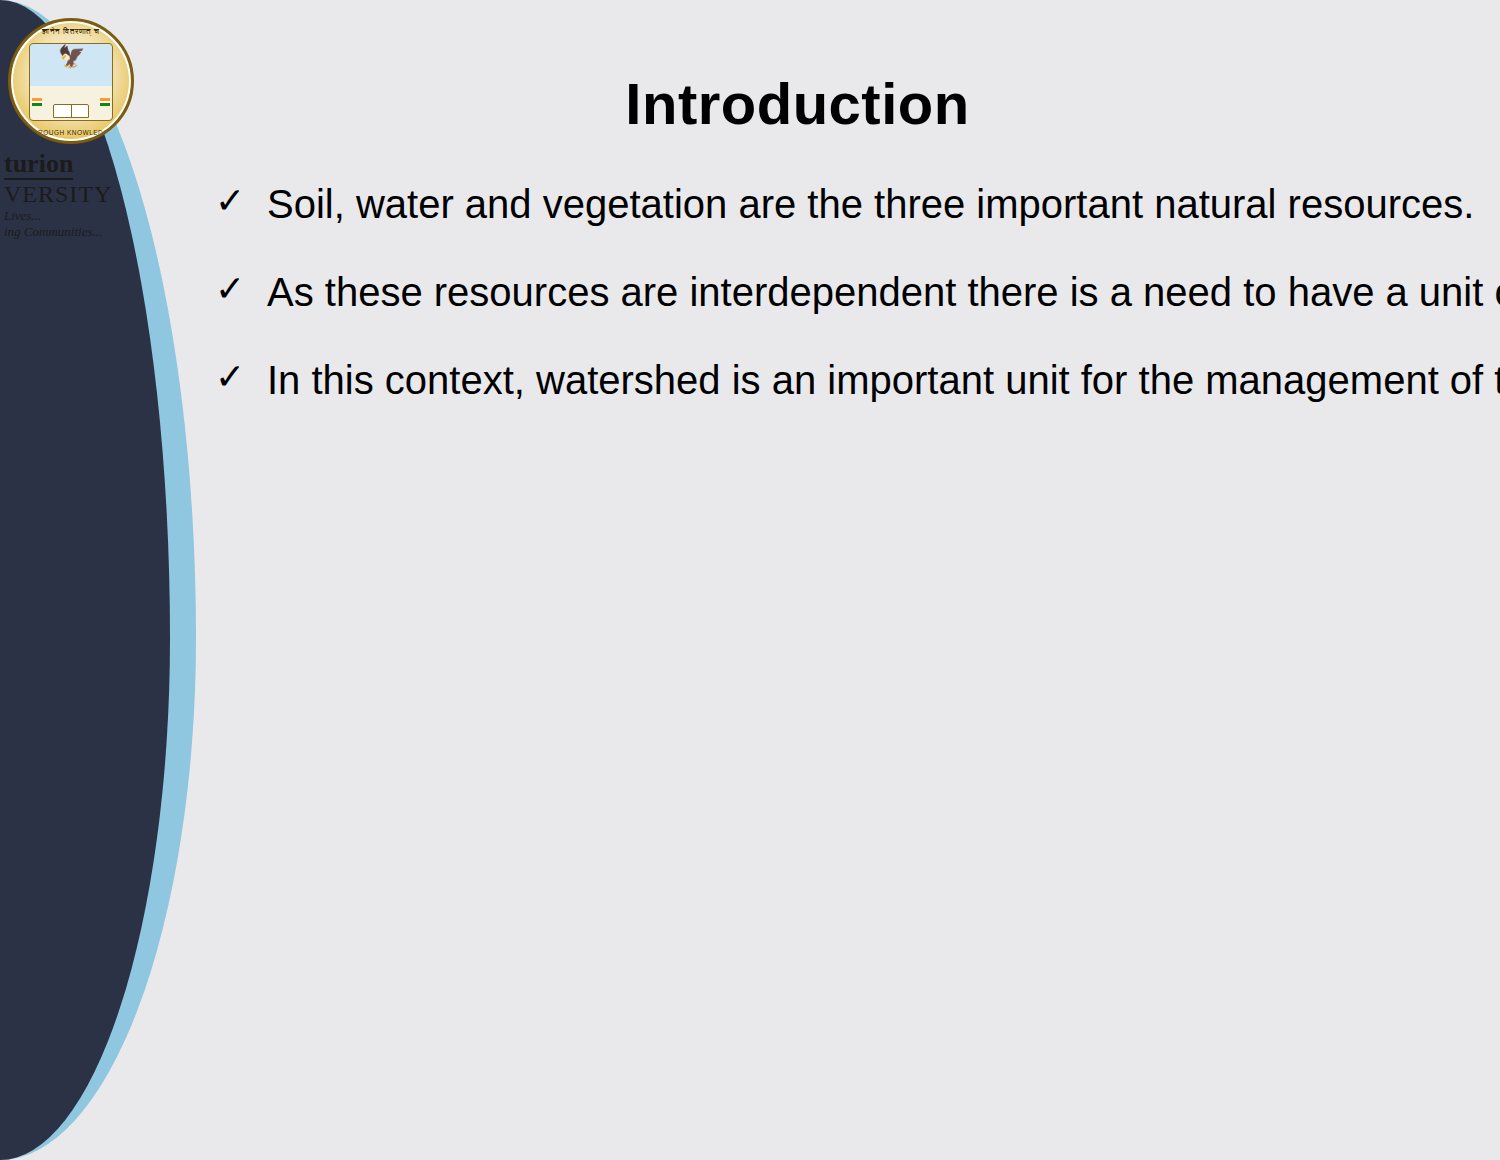ज्ञानेन वितरणात् च
🦅
THROUGH KNOWLEDGE
turion VERSITY Lives... ing Communities...
Introduction
Soil, water and vegetation are the three important natural resources.
As these resources are interdependent there is a need to have a unit of management for most effective and useful management of these resources.
In this context, watershed is an important unit for the management of the natural resource.